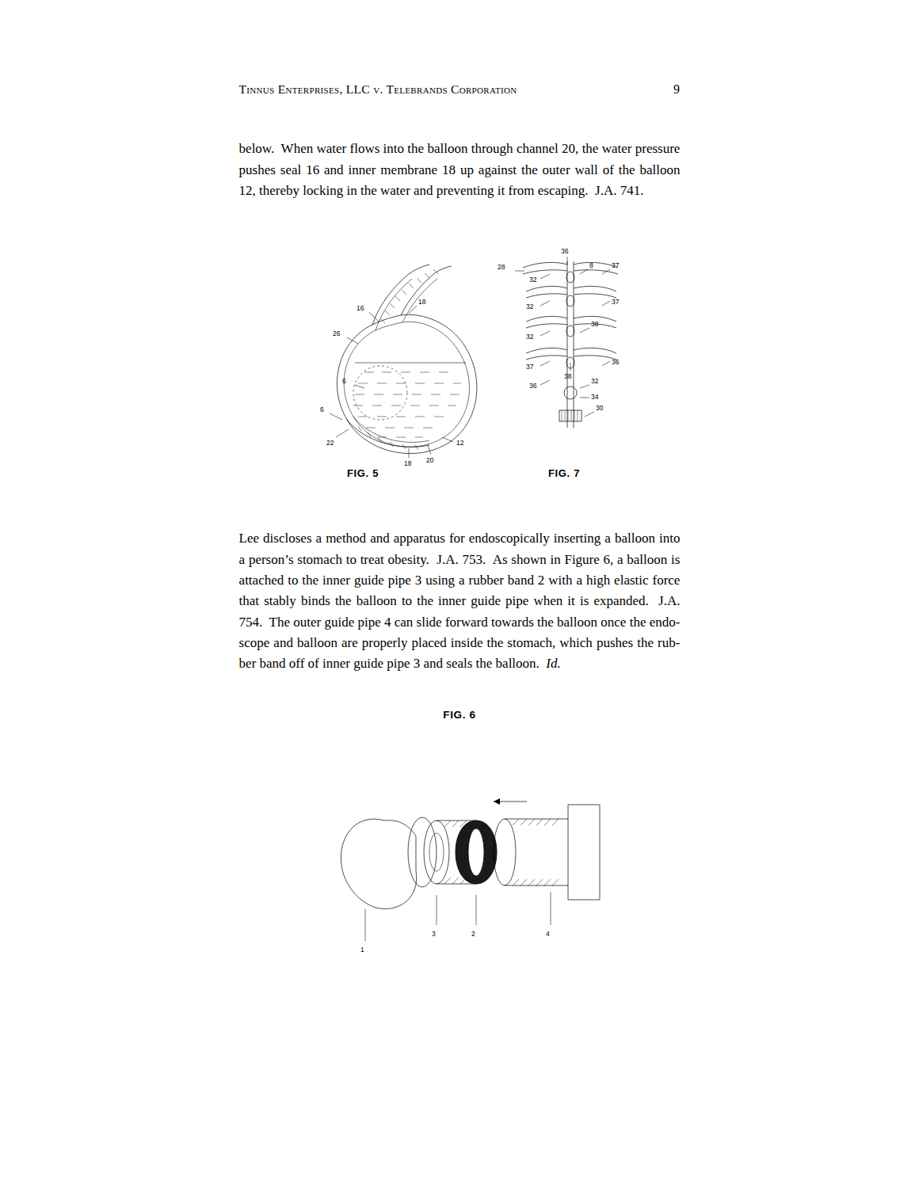Tinnus Enterprises, LLC v. Telebrands Corporation 9
below. When water flows into the balloon through channel 20, the water pressure pushes seal 16 and inner membrane 18 up against the outer wall of the balloon 12, thereby locking in the water and preventing it from escaping. J.A. 741.
16 18 26 6 6 22 12 18 20 FIG. 5 36 28 32 8 37 32 37 32 38 37 38 36 36 32 34 30 FIG. 7
Lee discloses a method and apparatus for endoscopically inserting a balloon into a person’s stomach to treat obesity. J.A. 753. As shown in Figure 6, a balloon is attached to the inner guide pipe 3 using a rubber band 2 with a high elastic force that stably binds the balloon to the inner guide pipe when it is expanded. J.A. 754. The outer guide pipe 4 can slide forward towards the balloon once the endoscope and balloon are properly placed inside the stomach, which pushes the rubber band off of inner guide pipe 3 and seals the balloon. Id.
FIG. 6
3 2 4 1